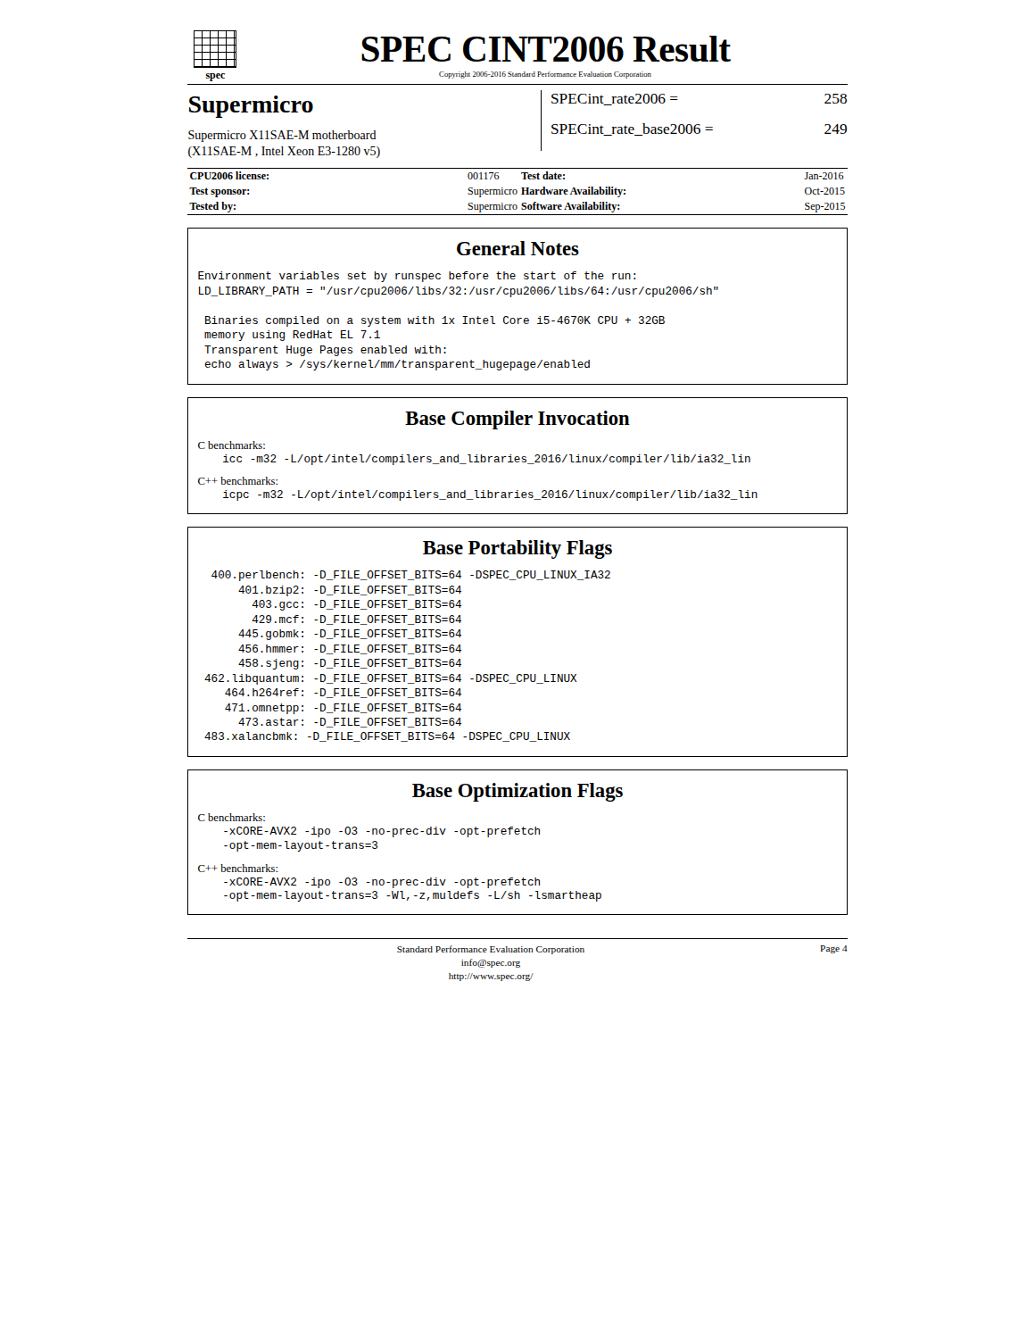spec
SPEC CINT2006 Result
Copyright 2006-2016 Standard Performance Evaluation Corporation
Supermicro
Supermicro X11SAE-M motherboard
(X11SAE-M , Intel Xeon E3-1280 v5)
SPECint_rate2006 =258
SPECint_rate_base2006 =249
| CPU2006 license: | 001176 | Test date: | Jan-2016 |
| Test sponsor: | Supermicro | Hardware Availability: | Oct-2015 |
| Tested by: | Supermicro | Software Availability: | Sep-2015 |
General Notes
Environment variables set by runspec before the start of the run: LD_LIBRARY_PATH = "/usr/cpu2006/libs/32:/usr/cpu2006/libs/64:/usr/cpu2006/sh" Binaries compiled on a system with 1x Intel Core i5-4670K CPU + 32GB memory using RedHat EL 7.1 Transparent Huge Pages enabled with: echo always > /sys/kernel/mm/transparent_hugepage/enabled
Base Compiler Invocation
C benchmarks:
icc -m32 -L/opt/intel/compilers_and_libraries_2016/linux/compiler/lib/ia32_lin
C++ benchmarks:
icpc -m32 -L/opt/intel/compilers_and_libraries_2016/linux/compiler/lib/ia32_lin
Base Portability Flags
400.perlbench: -D_FILE_OFFSET_BITS=64 -DSPEC_CPU_LINUX_IA32
401.bzip2: -D_FILE_OFFSET_BITS=64
403.gcc: -D_FILE_OFFSET_BITS=64
429.mcf: -D_FILE_OFFSET_BITS=64
445.gobmk: -D_FILE_OFFSET_BITS=64
456.hmmer: -D_FILE_OFFSET_BITS=64
458.sjeng: -D_FILE_OFFSET_BITS=64
462.libquantum: -D_FILE_OFFSET_BITS=64 -DSPEC_CPU_LINUX
464.h264ref: -D_FILE_OFFSET_BITS=64
471.omnetpp: -D_FILE_OFFSET_BITS=64
473.astar: -D_FILE_OFFSET_BITS=64
483.xalancbmk: -D_FILE_OFFSET_BITS=64 -DSPEC_CPU_LINUX
Base Optimization Flags
C benchmarks:
-xCORE-AVX2 -ipo -O3 -no-prec-div -opt-prefetch -opt-mem-layout-trans=3
C++ benchmarks:
-xCORE-AVX2 -ipo -O3 -no-prec-div -opt-prefetch -opt-mem-layout-trans=3 -Wl,-z,muldefs -L/sh -lsmartheap
Standard Performance Evaluation Corporation
info@spec.org
http://www.spec.org/
Page 4